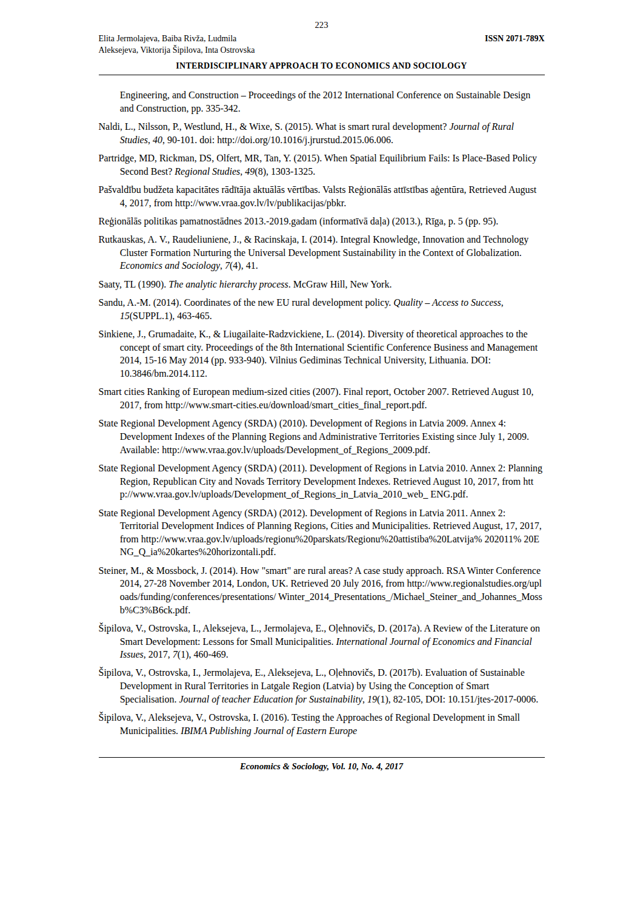223
Elita Jermolajeva, Baiba Rivža, Ludmila
Aleksejeva, Viktorija Šipilova, Inta Ostrovska
ISSN 2071-789X
Interdisciplinary Approach to Economics and Sociology
Engineering, and Construction – Proceedings of the 2012 International Conference on Sustainable Design and Construction, pp. 335-342.
Naldi, L., Nilsson, P., Westlund, H., & Wixe, S. (2015). What is smart rural development? Journal of Rural Studies, 40, 90-101. doi: http://doi.org/10.1016/j.jrurstud.2015.06.006.
Partridge, MD, Rickman, DS, Olfert, MR, Tan, Y. (2015). When Spatial Equilibrium Fails: Is Place-Based Policy Second Best? Regional Studies, 49(8), 1303-1325.
Pašvaldību budžeta kapacitātes rādītāja aktuālās vērtības. Valsts Reģionālās attīstības aģentūra, Retrieved August 4, 2017, from http://www.vraa.gov.lv/lv/publikacijas/pbkr.
Reģionālās politikas pamatnostādnes 2013.-2019.gadam (informatīvā daļa) (2013.), Rīga, p. 5 (pp. 95).
Rutkauskas, A. V., Raudeliuniene, J., & Racinskaja, I. (2014). Integral Knowledge, Innovation and Technology Cluster Formation Nurturing the Universal Development Sustainability in the Context of Globalization. Economics and Sociology, 7(4), 41.
Saaty, TL (1990). The analytic hierarchy process. McGraw Hill, New York.
Sandu, A.-M. (2014). Coordinates of the new EU rural development policy. Quality – Access to Success, 15(SUPPL.1), 463-465.
Sinkiene, J., Grumadaite, K., & Liugailaite-Radzvickiene, L. (2014). Diversity of theoretical approaches to the concept of smart city. Proceedings of the 8th International Scientific Conference Business and Management 2014, 15-16 May 2014 (pp. 933-940). Vilnius Gediminas Technical University, Lithuania. DOI: 10.3846/bm.2014.112.
Smart cities Ranking of European medium-sized cities (2007). Final report, October 2007. Retrieved August 10, 2017, from http://www.smart-cities.eu/download/smart_cities_final_report.pdf.
State Regional Development Agency (SRDA) (2010). Development of Regions in Latvia 2009. Annex 4: Development Indexes of the Planning Regions and Administrative Territories Existing since July 1, 2009. Available: http://www.vraa.gov.lv/uploads/Development_of_Regions_2009.pdf.
State Regional Development Agency (SRDA) (2011). Development of Regions in Latvia 2010. Annex 2: Planning Region, Republican City and Novads Territory Development Indexes. Retrieved August 10, 2017, from http://www.vraa.gov.lv/uploads/Development_of_Regions_in_Latvia_2010_web_ ENG.pdf.
State Regional Development Agency (SRDA) (2012). Development of Regions in Latvia 2011. Annex 2: Territorial Development Indices of Planning Regions, Cities and Municipalities. Retrieved August, 17, 2017, from http://www.vraa.gov.lv/uploads/regionu%20parskats/Regionu%20attistiba%20Latvija% 202011% 20ENG_Q_ia%20kartes%20horizontali.pdf.
Steiner, M., & Mossbock, J. (2014). How "smart" are rural areas? A case study approach. RSA Winter Conference 2014, 27-28 November 2014, London, UK. Retrieved 20 July 2016, from http://www.regionalstudies.org/uploads/funding/conferences/presentations/ Winter_2014_Presentations_/Michael_Steiner_and_Johannes_Mossb%C3%B6ck.pdf.
Šipilova, V., Ostrovska, I., Aleksejeva, L., Jermolajeva, E., Oļehnovičs, D. (2017a). A Review of the Literature on Smart Development: Lessons for Small Municipalities. International Journal of Economics and Financial Issues, 2017, 7(1), 460-469.
Šipilova, V., Ostrovska, I., Jermolajeva, E., Aleksejeva, L., Oļehnovičs, D. (2017b). Evaluation of Sustainable Development in Rural Territories in Latgale Region (Latvia) by Using the Conception of Smart Specialisation. Journal of teacher Education for Sustainability, 19(1), 82-105, DOI: 10.151/jtes-2017-0006.
Šipilova, V., Aleksejeva, V., Ostrovska, I. (2016). Testing the Approaches of Regional Development in Small Municipalities. IBIMA Publishing Journal of Eastern Europe
Economics & Sociology, Vol. 10, No. 4, 2017